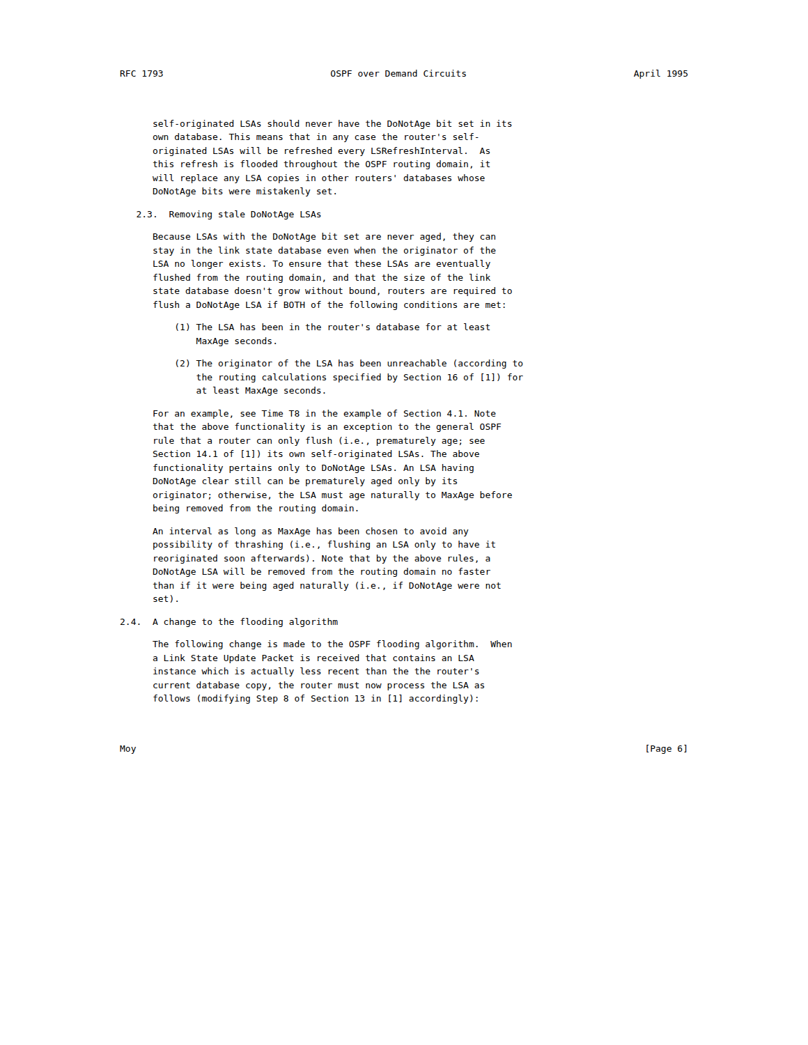RFC 1793 OSPF over Demand Circuits April 1995
self-originated LSAs should never have the DoNotAge bit set in its own database. This means that in any case the router's self- originated LSAs will be refreshed every LSRefreshInterval. As this refresh is flooded throughout the OSPF routing domain, it will replace any LSA copies in other routers' databases whose DoNotAge bits were mistakenly set.
2.3. Removing stale DoNotAge LSAs
Because LSAs with the DoNotAge bit set are never aged, they can stay in the link state database even when the originator of the LSA no longer exists. To ensure that these LSAs are eventually flushed from the routing domain, and that the size of the link state database doesn't grow without bound, routers are required to flush a DoNotAge LSA if BOTH of the following conditions are met:
(1) The LSA has been in the router's database for at least MaxAge seconds.
(2) The originator of the LSA has been unreachable (according to the routing calculations specified by Section 16 of [1]) for at least MaxAge seconds.
For an example, see Time T8 in the example of Section 4.1. Note that the above functionality is an exception to the general OSPF rule that a router can only flush (i.e., prematurely age; see Section 14.1 of [1]) its own self-originated LSAs. The above functionality pertains only to DoNotAge LSAs. An LSA having DoNotAge clear still can be prematurely aged only by its originator; otherwise, the LSA must age naturally to MaxAge before being removed from the routing domain.
An interval as long as MaxAge has been chosen to avoid any possibility of thrashing (i.e., flushing an LSA only to have it reoriginated soon afterwards). Note that by the above rules, a DoNotAge LSA will be removed from the routing domain no faster than if it were being aged naturally (i.e., if DoNotAge were not set).
2.4. A change to the flooding algorithm
The following change is made to the OSPF flooding algorithm. When a Link State Update Packet is received that contains an LSA instance which is actually less recent than the the router's current database copy, the router must now process the LSA as follows (modifying Step 8 of Section 13 in [1] accordingly):
Moy [Page 6]